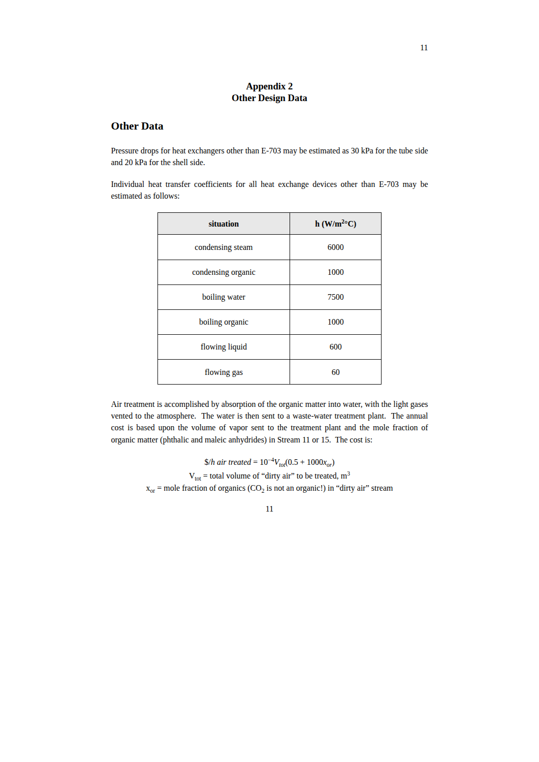11
Appendix 2
Other Design Data
Other Data
Pressure drops for heat exchangers other than E-703 may be estimated as 30 kPa for the tube side and 20 kPa for the shell side.
Individual heat transfer coefficients for all heat exchange devices other than E-703 may be estimated as follows:
| situation | h (W/m 2 °C) |
| --- | --- |
| condensing steam | 6000 |
| condensing organic | 1000 |
| boiling water | 7500 |
| boiling organic | 1000 |
| flowing liquid | 600 |
| flowing gas | 60 |
Air treatment is accomplished by absorption of the organic matter into water, with the light gases vented to the atmosphere. The water is then sent to a waste-water treatment plant. The annual cost is based upon the volume of vapor sent to the treatment plant and the mole fraction of organic matter (phthalic and maleic anhydrides) in Stream 11 or 15. The cost is:
$/h air treated = 10−4Vtot(0.5 + 1000xor)
Vtot = total volume of “dirty air” to be treated, m3
xor = mole fraction of organics (CO2 is not an organic!) in “dirty air” stream
11